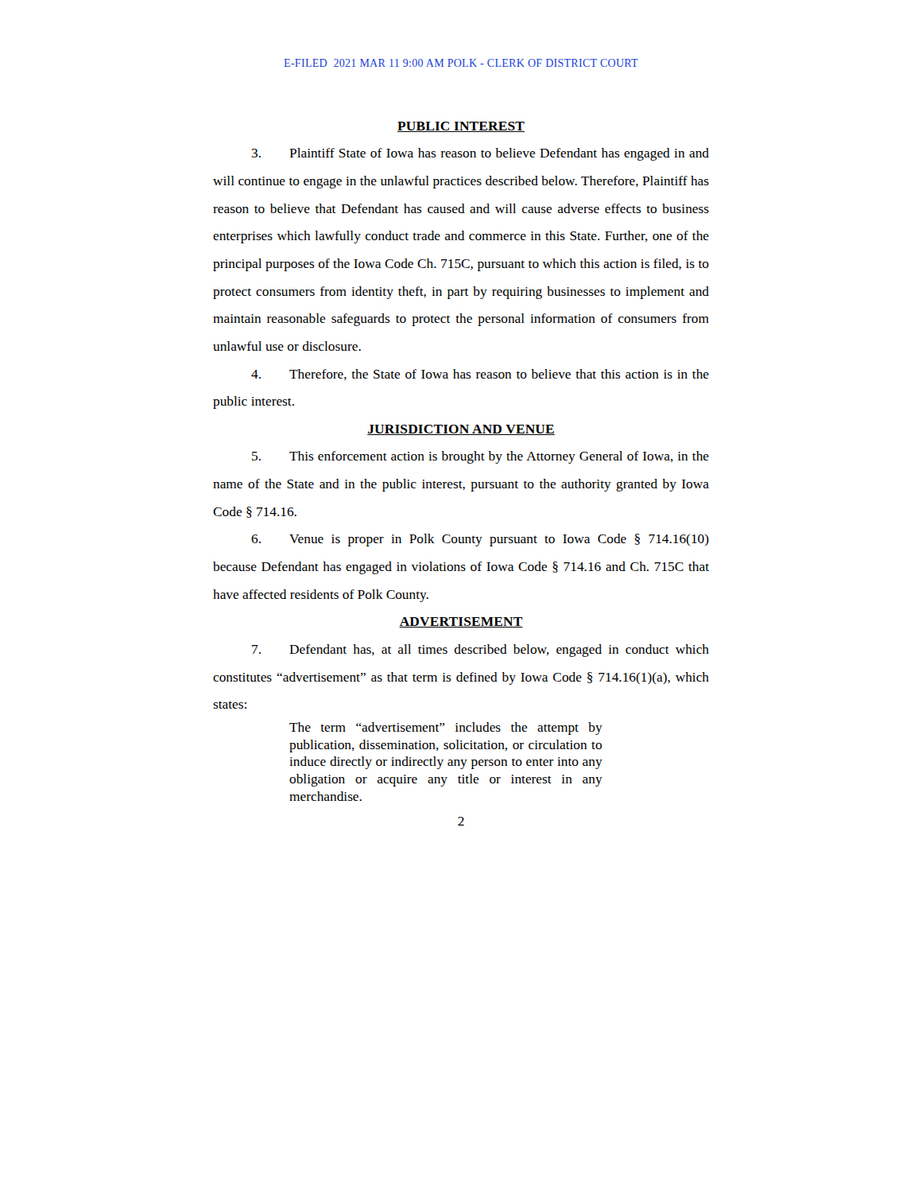E-FILED 2021 MAR 11 9:00 AM POLK - CLERK OF DISTRICT COURT
PUBLIC INTEREST
3. Plaintiff State of Iowa has reason to believe Defendant has engaged in and will continue to engage in the unlawful practices described below. Therefore, Plaintiff has reason to believe that Defendant has caused and will cause adverse effects to business enterprises which lawfully conduct trade and commerce in this State. Further, one of the principal purposes of the Iowa Code Ch. 715C, pursuant to which this action is filed, is to protect consumers from identity theft, in part by requiring businesses to implement and maintain reasonable safeguards to protect the personal information of consumers from unlawful use or disclosure.
4. Therefore, the State of Iowa has reason to believe that this action is in the public interest.
JURISDICTION AND VENUE
5. This enforcement action is brought by the Attorney General of Iowa, in the name of the State and in the public interest, pursuant to the authority granted by Iowa Code § 714.16.
6. Venue is proper in Polk County pursuant to Iowa Code § 714.16(10) because Defendant has engaged in violations of Iowa Code § 714.16 and Ch. 715C that have affected residents of Polk County.
ADVERTISEMENT
7. Defendant has, at all times described below, engaged in conduct which constitutes “advertisement” as that term is defined by Iowa Code § 714.16(1)(a), which states:
The term “advertisement” includes the attempt by publication, dissemination, solicitation, or circulation to induce directly or indirectly any person to enter into any obligation or acquire any title or interest in any merchandise.
2